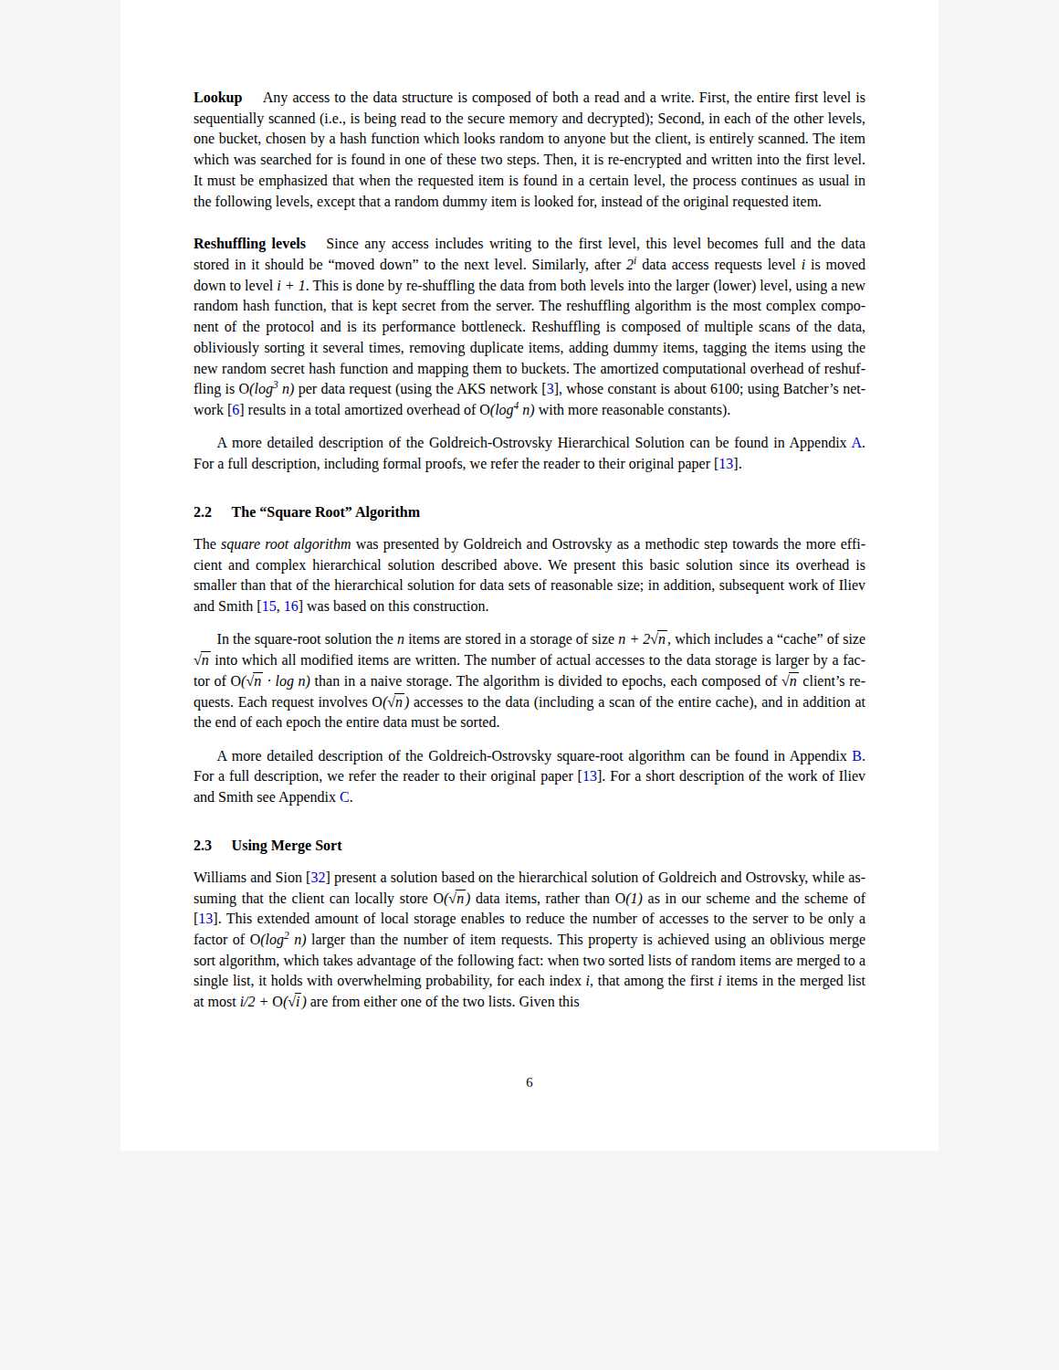Lookup Any access to the data structure is composed of both a read and a write. First, the entire first level is sequentially scanned (i.e., is being read to the secure memory and decrypted); Second, in each of the other levels, one bucket, chosen by a hash function which looks random to anyone but the client, is entirely scanned. The item which was searched for is found in one of these two steps. Then, it is re-encrypted and written into the first level. It must be emphasized that when the requested item is found in a certain level, the process continues as usual in the following levels, except that a random dummy item is looked for, instead of the original requested item.
Reshuffling levels Since any access includes writing to the first level, this level becomes full and the data stored in it should be “moved down” to the next level. Similarly, after 2i data access requests level i is moved down to level i + 1. This is done by re-shuffling the data from both levels into the larger (lower) level, using a new random hash function, that is kept secret from the server. The reshuffling algorithm is the most complex component of the protocol and is its performance bottleneck. Reshuffling is composed of multiple scans of the data, obliviously sorting it several times, removing duplicate items, adding dummy items, tagging the items using the new random secret hash function and mapping them to buckets. The amortized computational overhead of reshuffling is O(log3 n) per data request (using the AKS network [3], whose constant is about 6100; using Batcher’s network [6] results in a total amortized overhead of O(log4 n) with more reasonable constants).
A more detailed description of the Goldreich-Ostrovsky Hierarchical Solution can be found in Appendix A. For a full description, including formal proofs, we refer the reader to their original paper [13].
2.2 The “Square Root” Algorithm
The square root algorithm was presented by Goldreich and Ostrovsky as a methodic step towards the more efficient and complex hierarchical solution described above. We present this basic solution since its overhead is smaller than that of the hierarchical solution for data sets of reasonable size; in addition, subsequent work of Iliev and Smith [15, 16] was based on this construction.
In the square-root solution the n items are stored in a storage of size n + 2√n, which includes a “cache” of size √n into which all modified items are written. The number of actual accesses to the data storage is larger by a factor of O(√n · log n) than in a naive storage. The algorithm is divided to epochs, each composed of √n client’s requests. Each request involves O(√n) accesses to the data (including a scan of the entire cache), and in addition at the end of each epoch the entire data must be sorted.
A more detailed description of the Goldreich-Ostrovsky square-root algorithm can be found in Appendix B. For a full description, we refer the reader to their original paper [13]. For a short description of the work of Iliev and Smith see Appendix C.
2.3 Using Merge Sort
Williams and Sion [32] present a solution based on the hierarchical solution of Goldreich and Ostrovsky, while assuming that the client can locally store O(√n) data items, rather than O(1) as in our scheme and the scheme of [13]. This extended amount of local storage enables to reduce the number of accesses to the server to be only a factor of O(log2 n) larger than the number of item requests. This property is achieved using an oblivious merge sort algorithm, which takes advantage of the following fact: when two sorted lists of random items are merged to a single list, it holds with overwhelming probability, for each index i, that among the first i items in the merged list at most i/2 + O(√i) are from either one of the two lists. Given this
6